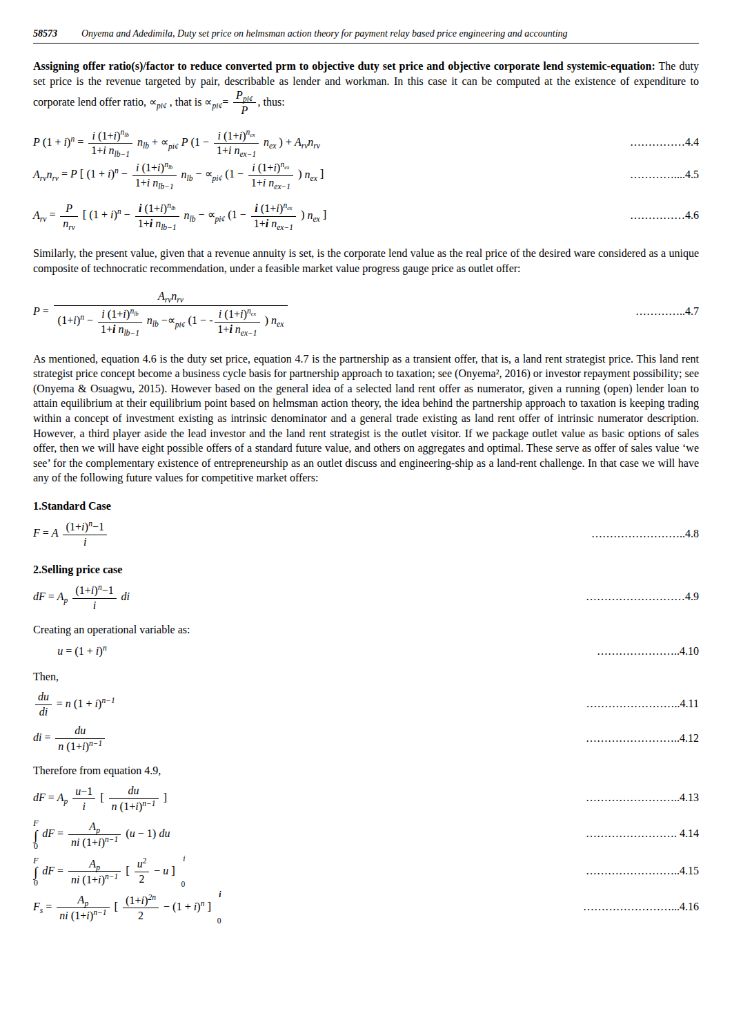58573 Onyema and Adedimila, Duty set price on helmsman action theory for payment relay based price engineering and accounting
Assigning offer ratio(s)/factor to reduce converted prm to objective duty set price and objective corporate lend systemic-equation: The duty set price is the revenue targeted by pair, describable as lender and workman. In this case it can be computed at the existence of expenditure to corporate lend offer ratio, ∝pi¢ , that is ∝pi¢= Ppi¢P, thus:
P (1 + i)n = i (1+i)nlb 1+i nlb−1 nlb + ∝pi¢ P (1 − i (1+i)nex 1+i nex−1 nex ) + Arvnrv
……………4.4
Arvnrv = P [ (1 + i)n − i (1+i)nlb 1+i nlb−1 nlb − ∝pi¢ (1 − i (1+i)nex 1+i nex−1 ) nex ]
…………....4.5
Arv = Pnrv [ (1 + i)n − i (1+i)nlb 1+i nlb−1 nlb − ∝pi¢ (1 − i (1+i)nex 1+i nex−1 ) nex ]
……………4.6
Similarly, the present value, given that a revenue annuity is set, is the corporate lend value as the real price of the desired ware considered as a unique composite of technocratic recommendation, under a feasible market value progress gauge price as outlet offer:
P = Arvnrv (1+i)n − i (1+i)nlb 1+i nlb−1 nlb −∝pi¢ (1 − -i (1+i)nex 1+i nex−1 ) nex
…………..4.7
As mentioned, equation 4.6 is the duty set price, equation 4.7 is the partnership as a transient offer, that is, a land rent strategist price. This land rent strategist price concept become a business cycle basis for partnership approach to taxation; see (Onyema², 2016) or investor repayment possibility; see (Onyema & Osuagwu, 2015). However based on the general idea of a selected land rent offer as numerator, given a running (open) lender loan to attain equilibrium at their equilibrium point based on helmsman action theory, the idea behind the partnership approach to taxation is keeping trading within a concept of investment existing as intrinsic denominator and a general trade existing as land rent offer of intrinsic numerator description. However, a third player aside the lead investor and the land rent strategist is the outlet visitor. If we package outlet value as basic options of sales offer, then we will have eight possible offers of a standard future value, and others on aggregates and optimal. These serve as offer of sales value ‘we see’ for the complementary existence of entrepreneurship as an outlet discuss and engineering-ship as a land-rent challenge. In that case we will have any of the following future values for competitive market offers:
1.Standard Case
F = A (1+i)n−1 i
……………………..4.8
2.Selling price case
dF = Ap (1+i)n−1 i di
………………………4.9
Creating an operational variable as:
u = (1 + i)n
…………………..4.10
Then,
du di = n (1 + i)n−1
……………………..4.11
di = du n (1+i)n−1
……………………..4.12
Therefore from equation 4.9,
dF = Ap u−1 i [ du n (1+i)n−1 ]
……………………..4.13
F∫0 dF = Ap ni (1+i)n−1 (u − 1) du
……………………. 4.14
F∫0 dF = Ap ni (1+i)n−1 [ u22 − u ] i 0
……………………..4.15
Fs = Ap ni (1+i)n−1 [ (1+i)2n 2 − (1 + i)n ] i 0
……………………...4.16